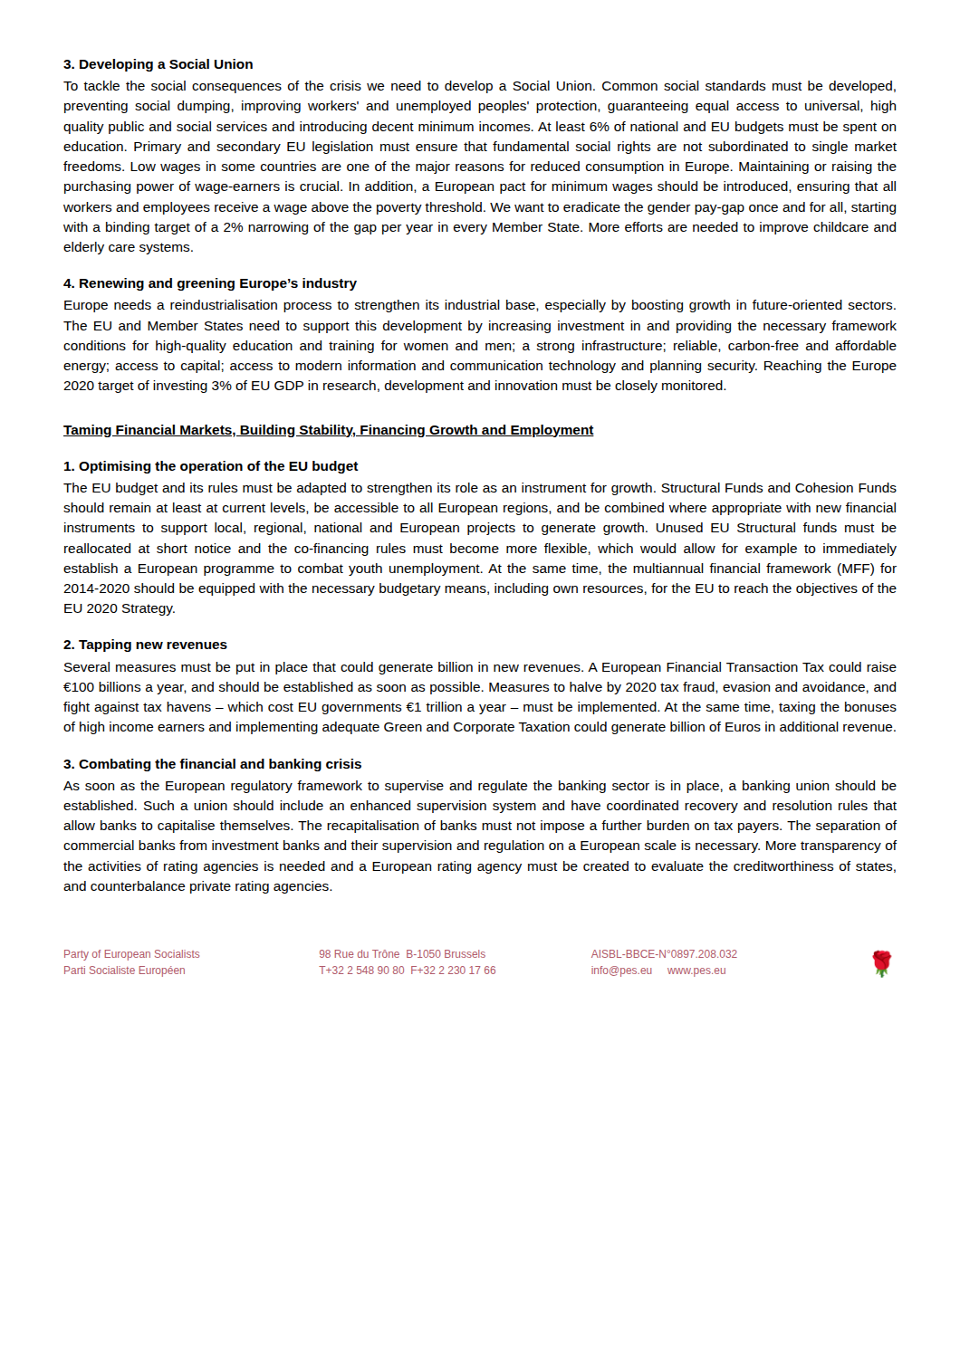3. Developing a Social Union
To tackle the social consequences of the crisis we need to develop a Social Union. Common social standards must be developed, preventing social dumping, improving workers' and unemployed peoples' protection, guaranteeing equal access to universal, high quality public and social services and introducing decent minimum incomes. At least 6% of national and EU budgets must be spent on education. Primary and secondary EU legislation must ensure that fundamental social rights are not subordinated to single market freedoms. Low wages in some countries are one of the major reasons for reduced consumption in Europe. Maintaining or raising the purchasing power of wage-earners is crucial. In addition, a European pact for minimum wages should be introduced, ensuring that all workers and employees receive a wage above the poverty threshold. We want to eradicate the gender pay-gap once and for all, starting with a binding target of a 2% narrowing of the gap per year in every Member State. More efforts are needed to improve childcare and elderly care systems.
4. Renewing and greening Europe’s industry
Europe needs a reindustrialisation process to strengthen its industrial base, especially by boosting growth in future-oriented sectors. The EU and Member States need to support this development by increasing investment in and providing the necessary framework conditions for high-quality education and training for women and men; a strong infrastructure; reliable, carbon-free and affordable energy; access to capital; access to modern information and communication technology and planning security. Reaching the Europe 2020 target of investing 3% of EU GDP in research, development and innovation must be closely monitored.
Taming Financial Markets, Building Stability, Financing Growth and Employment
1. Optimising the operation of the EU budget
The EU budget and its rules must be adapted to strengthen its role as an instrument for growth. Structural Funds and Cohesion Funds should remain at least at current levels, be accessible to all European regions, and be combined where appropriate with new financial instruments to support local, regional, national and European projects to generate growth. Unused EU Structural funds must be reallocated at short notice and the co-financing rules must become more flexible, which would allow for example to immediately establish a European programme to combat youth unemployment. At the same time, the multiannual financial framework (MFF) for 2014-2020 should be equipped with the necessary budgetary means, including own resources, for the EU to reach the objectives of the EU 2020 Strategy.
2. Tapping new revenues
Several measures must be put in place that could generate billion in new revenues. A European Financial Transaction Tax could raise €100 billions a year, and should be established as soon as possible. Measures to halve by 2020 tax fraud, evasion and avoidance, and fight against tax havens – which cost EU governments €1 trillion a year – must be implemented. At the same time, taxing the bonuses of high income earners and implementing adequate Green and Corporate Taxation could generate billion of Euros in additional revenue.
3. Combating the financial and banking crisis
As soon as the European regulatory framework to supervise and regulate the banking sector is in place, a banking union should be established. Such a union should include an enhanced supervision system and have coordinated recovery and resolution rules that allow banks to capitalise themselves. The recapitalisation of banks must not impose a further burden on tax payers. The separation of commercial banks from investment banks and their supervision and regulation on a European scale is necessary. More transparency of the activities of rating agencies is needed and a European rating agency must be created to evaluate the creditworthiness of states, and counterbalance private rating agencies.
Party of European Socialists
Parti Socialiste Européen
98 Rue du Trône B-1050 Brussels
T+32 2 548 90 80 F+32 2 230 17 66
AISBL-BBCE-N°0897.208.032
info@pes.eu www.pes.eu
🌹